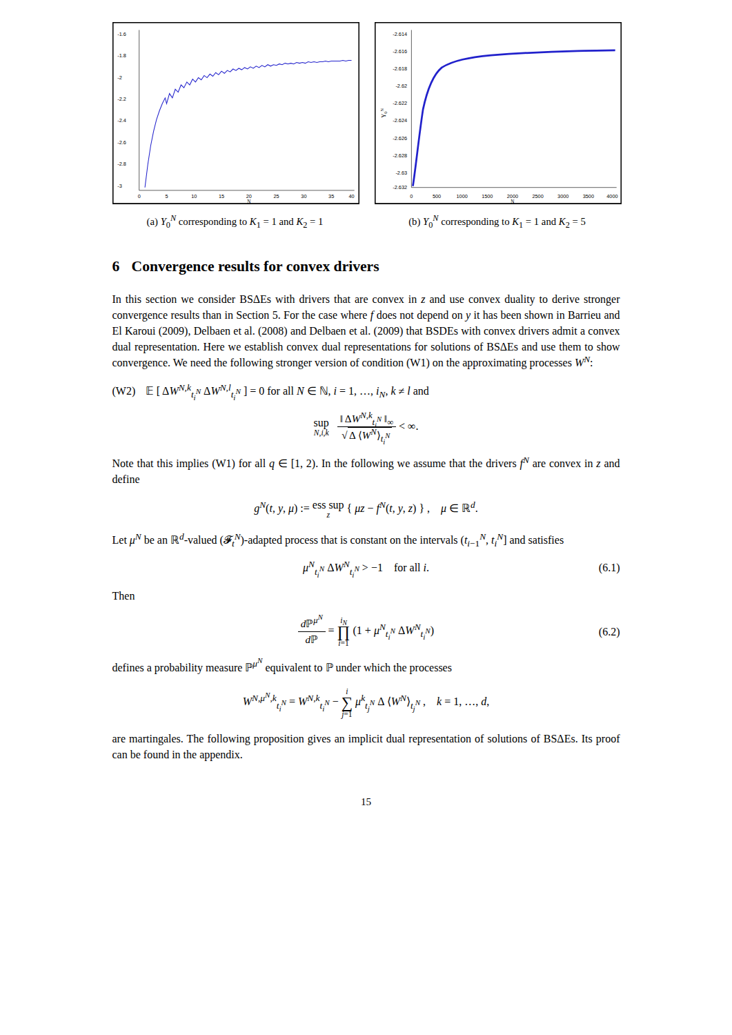-1.6 -1.8 -2 -2.2 -2.4 -2.6 -2.8 -3 0 5 10 15 20 25 30 35 40 N
(a) Y0N corresponding to K1 = 1 and K2 = 1
-2.614 -2.616 -2.618 -2.62 -2.622 -2.624 -2.626 -2.628 -2.63 -2.632 0 500 1000 1500 2000 2500 3000 3500 4000 N Y0N
(b) Y0N corresponding to K1 = 1 and K2 = 5
6 Convergence results for convex drivers
In this section we consider BSΔEs with drivers that are convex in z and use convex duality to derive stronger convergence results than in Section 5. For the case where f does not depend on y it has been shown in Barrieu and El Karoui (2009), Delbaen et al. (2008) and Delbaen et al. (2009) that BSDEs with convex drivers admit a convex dual representation. Here we establish convex dual representations for solutions of BSΔEs and use them to show convergence. We need the following stronger version of condition (W1) on the approximating processes WN:
(W2)
𝔼 [ ΔWN,ktiN ΔWN,ltiN ] = 0 for all N ∈ ℕ, i = 1, …, iN, k ≠ l and
sup N,i,k ‖ ΔWN,ktiN ‖∞ √Δ ⟨WN⟩tiN < ∞.
Note that this implies (W1) for all q ∈ [1, 2). In the following we assume that the drivers fN are convex in z and define
gN(t, y, μ) := ess sup z { μz − fN(t, y, z) } , μ ∈ ℝd.
Let μN be an ℝd-valued (𝓕tN)-adapted process that is constant on the intervals (ti−1N, tiN] and satisfies
μNtiN ΔWNtiN > −1 for all i. (6.1)
Then
d ℙμN d ℙ = iN∏i=1 (1 + μNtiN ΔWNtiN) (6.2)
defines a probability measure ℙμN equivalent to ℙ under which the processes
WN,μN,ktiN = WN,ktiN − i∑j=1 μktjN Δ ⟨WN⟩tjN , k = 1, …, d,
are martingales. The following proposition gives an implicit dual representation of solutions of BSΔEs. Its proof can be found in the appendix.
15